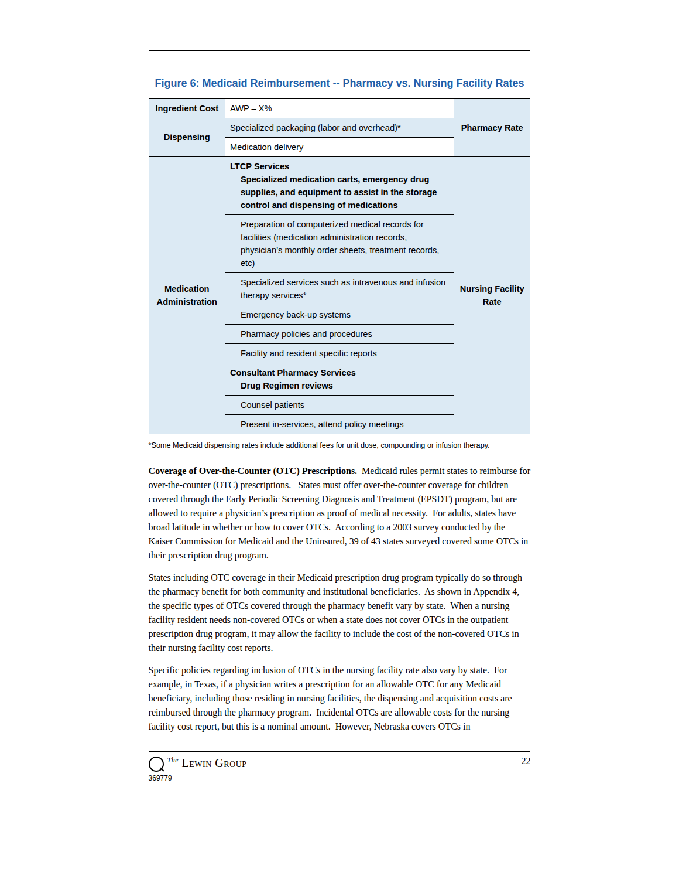Figure 6: Medicaid Reimbursement -- Pharmacy vs. Nursing Facility Rates
| Ingredient Cost | AWP – X% | Pharmacy Rate |
| Dispensing | Specialized packaging (labor and overhead)* |
| Medication delivery |
| Medication Administration | LTCP Services Specialized medication carts, emergency drug supplies, and equipment to assist in the storage control and dispensing of medications | Nursing Facility Rate |
| Preparation of computerized medical records for facilities (medication administration records, physician’s monthly order sheets, treatment records, etc) |
| Specialized services such as intravenous and infusion therapy services* |
| Emergency back-up systems |
| Pharmacy policies and procedures |
| Facility and resident specific reports |
| Consultant Pharmacy Services Drug Regimen reviews |
| Counsel patients |
| Present in-services, attend policy meetings |
*Some Medicaid dispensing rates include additional fees for unit dose, compounding or infusion therapy.
Coverage of Over-the-Counter (OTC) Prescriptions. Medicaid rules permit states to reimburse for over-the-counter (OTC) prescriptions. States must offer over-the-counter coverage for children covered through the Early Periodic Screening Diagnosis and Treatment (EPSDT) program, but are allowed to require a physician’s prescription as proof of medical necessity. For adults, states have broad latitude in whether or how to cover OTCs. According to a 2003 survey conducted by the Kaiser Commission for Medicaid and the Uninsured, 39 of 43 states surveyed covered some OTCs in their prescription drug program.
States including OTC coverage in their Medicaid prescription drug program typically do so through the pharmacy benefit for both community and institutional beneficiaries. As shown in Appendix 4, the specific types of OTCs covered through the pharmacy benefit vary by state. When a nursing facility resident needs non-covered OTCs or when a state does not cover OTCs in the outpatient prescription drug program, it may allow the facility to include the cost of the non-covered OTCs in their nursing facility cost reports.
Specific policies regarding inclusion of OTCs in the nursing facility rate also vary by state. For example, in Texas, if a physician writes a prescription for an allowable OTC for any Medicaid beneficiary, including those residing in nursing facilities, the dispensing and acquisition costs are reimbursed through the pharmacy program. Incidental OTCs are allowable costs for the nursing facility cost report, but this is a nominal amount. However, Nebraska covers OTCs in
The Lewin Group
369779
22